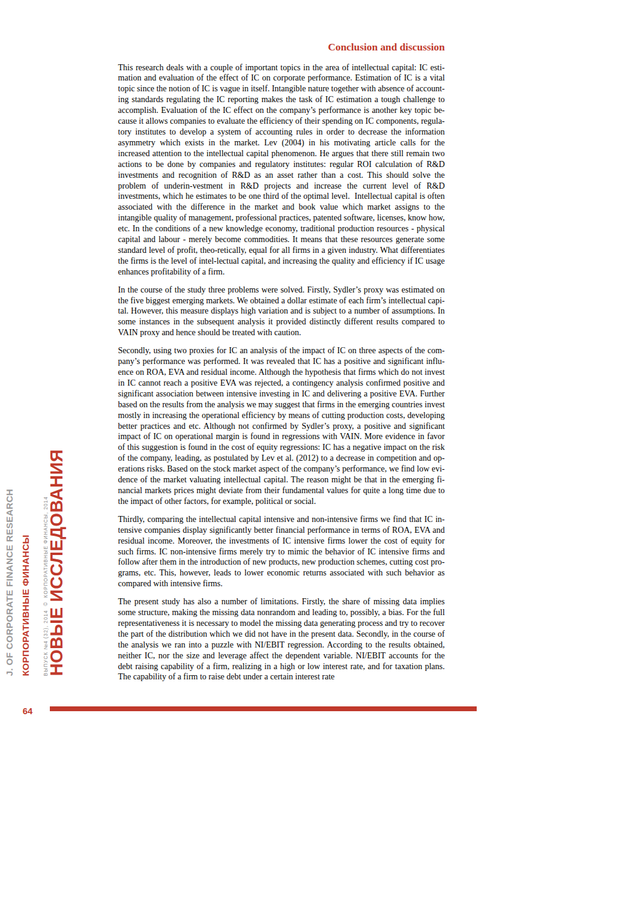НОВЫЕ ИССЛЕДОВАНИЯ
ВЫПУСК №4 (32), 2014 © КОРПОРАТИВНЫЕ ФИНАНСЫ, 2014
КОРПОРАТИВНЫЕ ФИНАНСЫ
J. OF CORPORATE FINANCE RESEARCH
Conclusion and discussion
This research deals with a couple of important topics in the area of intellectual capital: IC esti-mation and evaluation of the effect of IC on corporate performance. Estimation of IC is a vital topic since the notion of IC is vague in itself. Intangible nature together with absence of account-ing standards regulating the IC reporting makes the task of IC estimation a tough challenge to accomplish. Evaluation of the IC effect on the company’s performance is another key topic be-cause it allows companies to evaluate the efficiency of their spending on IC components, regula-tory institutes to develop a system of accounting rules in order to decrease the information asymmetry which exists in the market. Lev (2004) in his motivating article calls for the increased attention to the intellectual capital phenomenon. He argues that there still remain two actions to be done by companies and regulatory institutes: regular ROI calculation of R&D investments and recognition of R&D as an asset rather than a cost. This should solve the problem of underin-vestment in R&D projects and increase the current level of R&D investments, which he estimates to be one third of the optimal level. Intellectual capital is often associated with the difference in the market and book value which market assigns to the intangible quality of management, professional practices, patented software, licenses, know how, etc. In the conditions of a new knowledge economy, traditional production resources - physical capital and labour - merely become commodities. It means that these resources generate some standard level of profit, theo-retically, equal for all firms in a given industry. What differentiates the firms is the level of intel-lectual capital, and increasing the quality and efficiency if IC usage enhances profitability of a firm.
In the course of the study three problems were solved. Firstly, Sydler’s proxy was estimated on the five biggest emerging markets. We obtained a dollar estimate of each firm’s intellectual capi-tal. However, this measure displays high variation and is subject to a number of assumptions. In some instances in the subsequent analysis it provided distinctly different results compared to VAIN proxy and hence should be treated with caution.
Secondly, using two proxies for IC an analysis of the impact of IC on three aspects of the com-pany’s performance was performed. It was revealed that IC has a positive and significant influ-ence on ROA, EVA and residual income. Although the hypothesis that firms which do not invest in IC cannot reach a positive EVA was rejected, a contingency analysis confirmed positive and significant association between intensive investing in IC and delivering a positive EVA. Further based on the results from the analysis we may suggest that firms in the emerging countries invest mostly in increasing the operational efficiency by means of cutting production costs, developing better practices and etc. Although not confirmed by Sydler’s proxy, a positive and significant impact of IC on operational margin is found in regressions with VAIN. More evidence in favor of this suggestion is found in the cost of equity regressions: IC has a negative impact on the risk of the company, leading, as postulated by Lev et al. (2012) to a decrease in competition and op-erations risks. Based on the stock market aspect of the company’s performance, we find low evi-dence of the market valuating intellectual capital. The reason might be that in the emerging fi-nancial markets prices might deviate from their fundamental values for quite a long time due to the impact of other factors, for example, political or social.
Thirdly, comparing the intellectual capital intensive and non-intensive firms we find that IC in-tensive companies display significantly better financial performance in terms of ROA, EVA and residual income. Moreover, the investments of IC intensive firms lower the cost of equity for such firms. IC non-intensive firms merely try to mimic the behavior of IC intensive firms and follow after them in the introduction of new products, new production schemes, cutting cost pro-grams, etc. This, however, leads to lower economic returns associated with such behavior as compared with intensive firms.
The present study has also a number of limitations. Firstly, the share of missing data implies some structure, making the missing data nonrandom and leading to, possibly, a bias. For the full representativeness it is necessary to model the missing data generating process and try to recover the part of the distribution which we did not have in the present data. Secondly, in the course of the analysis we ran into a puzzle with NI/EBIT regression. According to the results obtained, neither IC, nor the size and leverage affect the dependent variable. NI/EBIT accounts for the debt raising capability of a firm, realizing in a high or low interest rate, and for taxation plans. The capability of a firm to raise debt under a certain interest rate
64